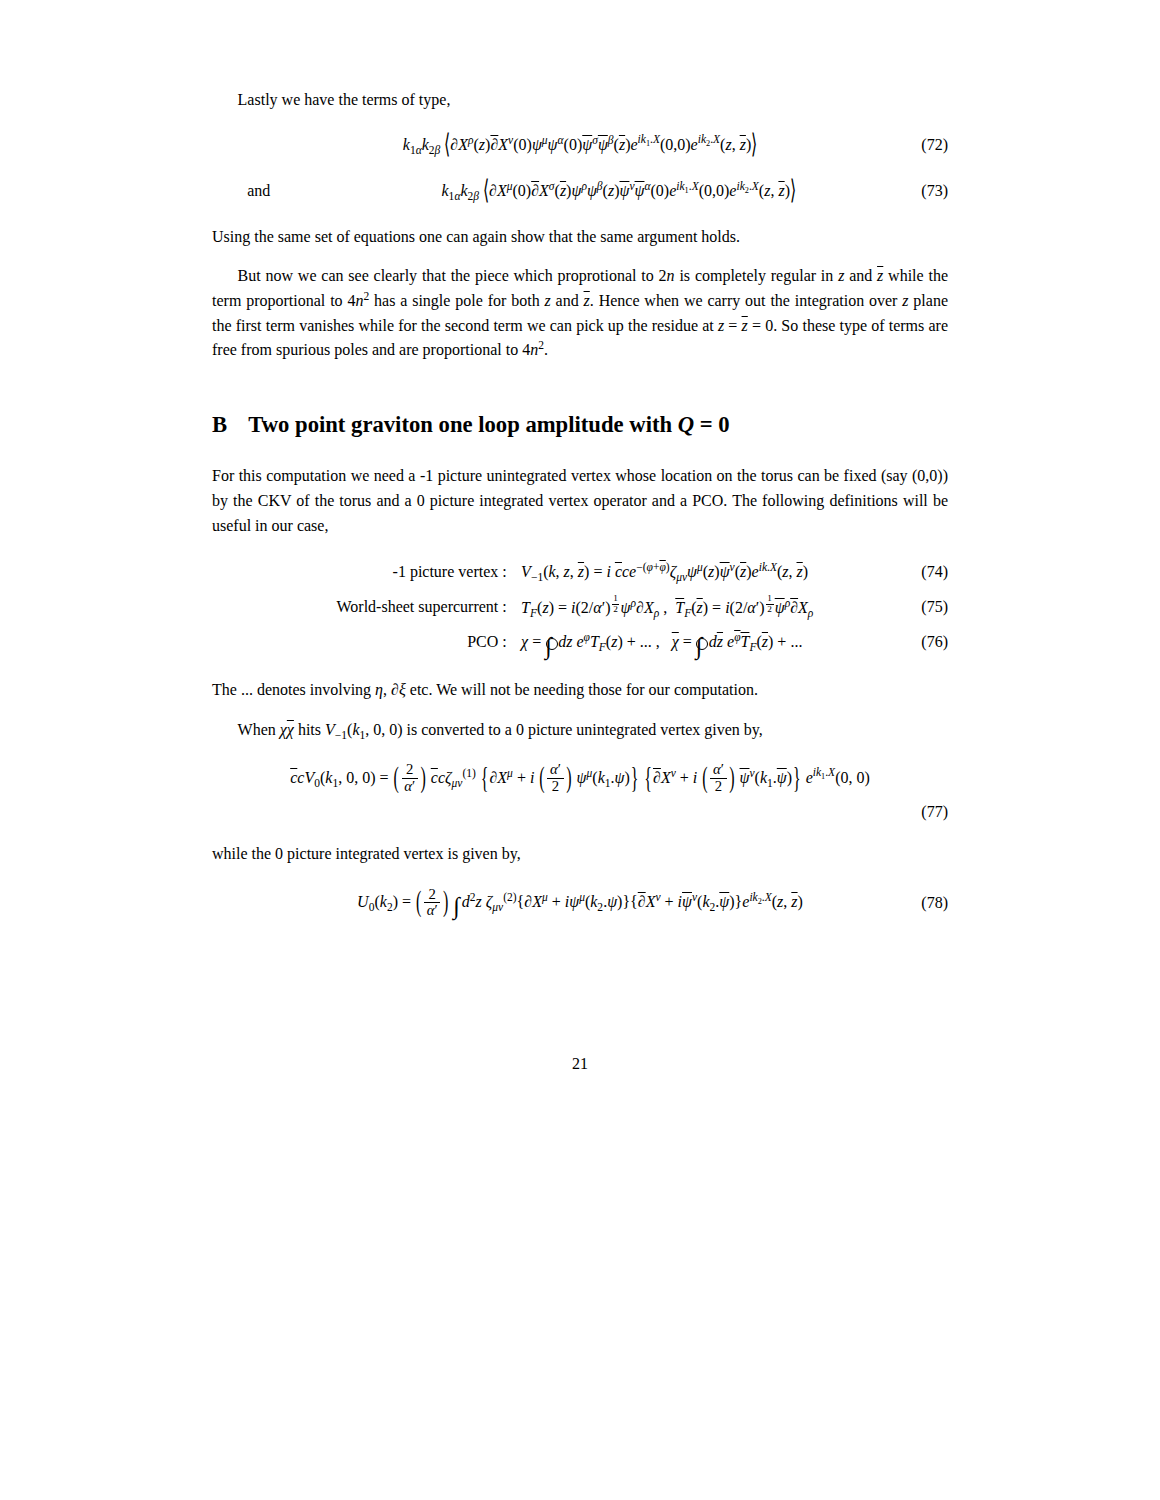Lastly we have the terms of type,
k1αk2β ⟨∂Xρ(z)∂Xν(0)ψμψα(0)ψσψβ(z)eik1.X(0,0)eik2.X(z, z)⟩
(72)
and
k1αk2β ⟨∂Xμ(0)∂Xσ(z)ψρψβ(z)ψνψα(0)eik1.X(0,0)eik2.X(z, z)⟩
(73)
Using the same set of equations one can again show that the same argument holds.
But now we can see clearly that the piece which proprotional to 2n is completely regular in z and z while the term proportional to 4n2 has a single pole for both z and z. Hence when we carry out the integration over z plane the first term vanishes while for the second term we can pick up the residue at z = z = 0. So these type of terms are free from spurious poles and are proportional to 4n2.
BTwo point graviton one loop amplitude with Q = 0
For this computation we need a -1 picture unintegrated vertex whose location on the torus can be fixed (say (0,0)) by the CKV of the torus and a 0 picture integrated vertex operator and a PCO. The following definitions will be useful in our case,
| -1 picture vertex : | V −1 ( k , z , z ) = i c c e −( φ + φ ) ζ μν ψ μ ( z ) ψ ν ( z ) e ik . X ( z , z ) | (74) |
| World-sheet supercurrent : | T F ( z ) = i (2/ α ′) 1 2 ψ ρ ∂ X ρ , T F ( z ) = i (2/ α ′) 1 2 ψ ρ ∂ X ρ | (75) |
| PCO : | χ = ∫ dz e φ T F ( z ) + ... , χ = ∫ d z e φ T F ( z ) + ... | (76) |
The ... denotes involving η, ∂ξ etc. We will not be needing those for our computation.
When χχ hits V−1(k1, 0, 0) is converted to a 0 picture unintegrated vertex given by,
ccV0(k1, 0, 0) = (2 α′) ccζμν(1) {∂Xμ + i (α′2) ψμ(k1.ψ)} {∂Xν + i (α′2) ψν(k1.ψ)} eik1.X(0, 0)
(77)
while the 0 picture integrated vertex is given by,
U0(k2) = (2 α′) ∫d2z ζμν(2){∂Xμ + iψμ(k2.ψ)}{∂Xν + iψν(k2.ψ)}eik2.X(z, z)
(78)
21